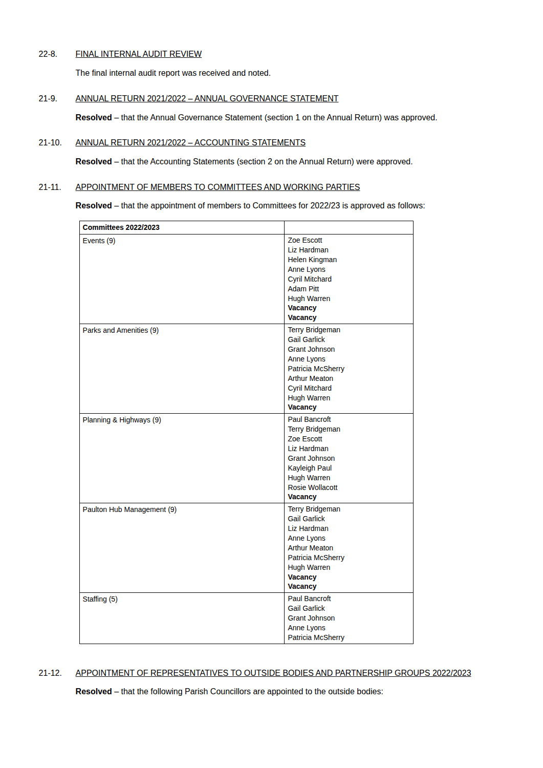22-8. FINAL INTERNAL AUDIT REVIEW
The final internal audit report was received and noted.
21-9. ANNUAL RETURN 2021/2022 – ANNUAL GOVERNANCE STATEMENT
Resolved – that the Annual Governance Statement (section 1 on the Annual Return) was approved.
21-10. ANNUAL RETURN 2021/2022 – ACCOUNTING STATEMENTS
Resolved – that the Accounting Statements (section 2 on the Annual Return) were approved.
21-11. APPOINTMENT OF MEMBERS TO COMMITTEES AND WORKING PARTIES
Resolved – that the appointment of members to Committees for 2022/23 is approved as follows:
| Committees 2022/2023 | |
| --- | --- |
| Events (9) | Zoe Escott Liz Hardman Helen Kingman Anne Lyons Cyril Mitchard Adam Pitt Hugh Warren Vacancy Vacancy |
| Parks and Amenities (9) | Terry Bridgeman Gail Garlick Grant Johnson Anne Lyons Patricia McSherry Arthur Meaton Cyril Mitchard Hugh Warren Vacancy |
| Planning & Highways (9) | Paul Bancroft Terry Bridgeman Zoe Escott Liz Hardman Grant Johnson Kayleigh Paul Hugh Warren Rosie Wollacott Vacancy |
| Paulton Hub Management (9) | Terry Bridgeman Gail Garlick Liz Hardman Anne Lyons Arthur Meaton Patricia McSherry Hugh Warren Vacancy Vacancy |
| Staffing (5) | Paul Bancroft Gail Garlick Grant Johnson Anne Lyons Patricia McSherry |
21-12. APPOINTMENT OF REPRESENTATIVES TO OUTSIDE BODIES AND PARTNERSHIP GROUPS 2022/2023
Resolved – that the following Parish Councillors are appointed to the outside bodies: